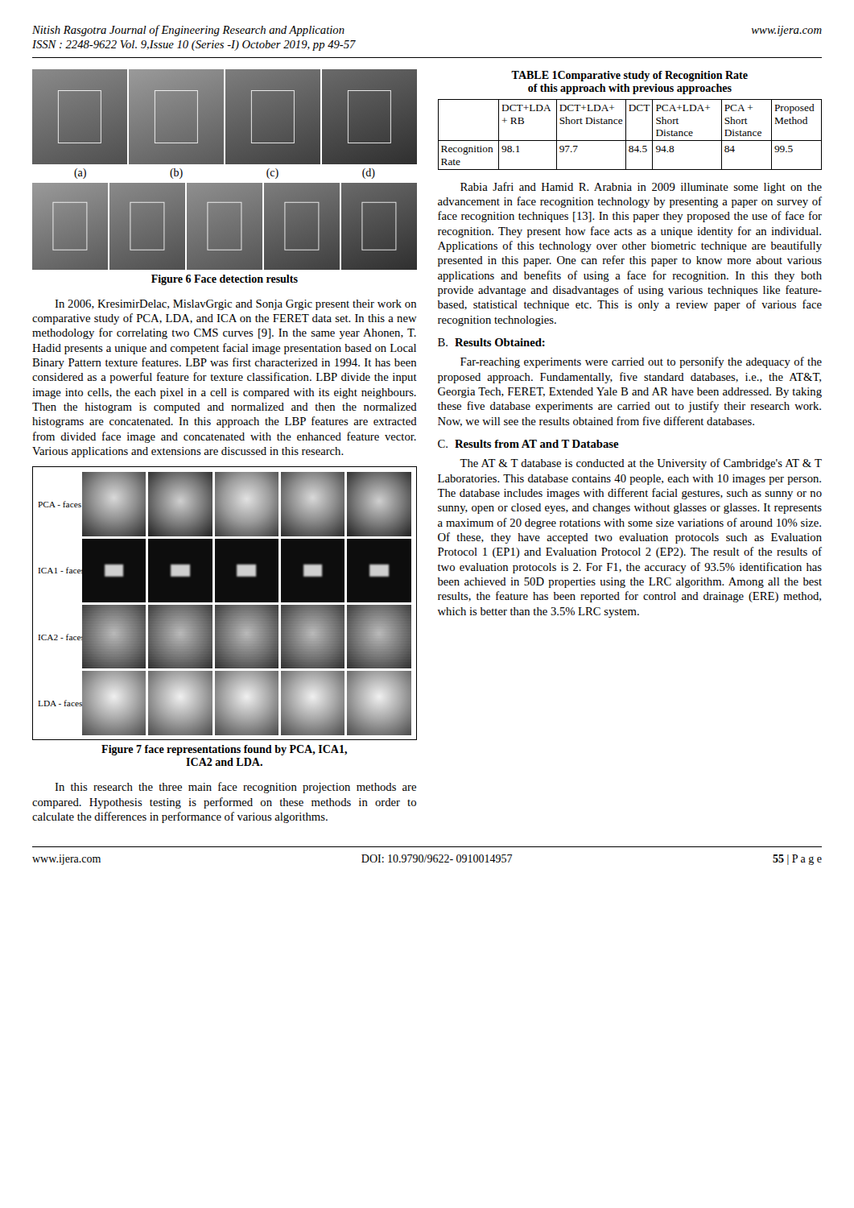Nitish Rasgotra Journal of Engineering Research and Application www.ijera.com
ISSN : 2248-9622 Vol. 9,Issue 10 (Series -I) October 2019, pp 49-57
(a)
(b)
(c)
(d)
Figure 6 Face detection results
In 2006, KresimirDelac, MislavGrgic and Sonja Grgic present their work on comparative study of PCA, LDA, and ICA on the FERET data set. In this a new methodology for correlating two CMS curves [9]. In the same year Ahonen, T. Hadid presents a unique and competent facial image presentation based on Local Binary Pattern texture features. LBP was first characterized in 1994. It has been considered as a powerful feature for texture classification. LBP divide the input image into cells, the each pixel in a cell is compared with its eight neighbours. Then the histogram is computed and normalized and then the normalized histograms are concatenated. In this approach the LBP features are extracted from divided face image and concatenated with the enhanced feature vector. Various applications and extensions are discussed in this research.
PCA - faces
ICA1 - faces
ICA2 - faces
LDA - faces
Figure 7 face representations found by PCA, ICA1,
ICA2 and LDA.
In this research the three main face recognition projection methods are compared. Hypothesis testing is performed on these methods in order to calculate the differences in performance of various algorithms.
TABLE 1Comparative study of Recognition Rate
of this approach with previous approaches
| | DCT+LDA + RB | DCT+LDA+ Short Distance | DCT | PCA+LDA+ Short Distance | PCA + Short Distance | Proposed Method |
| --- | --- | --- | --- | --- | --- | --- |
| Recognition Rate | 98.1 | 97.7 | 84.5 | 94.8 | 84 | 99.5 |
Rabia Jafri and Hamid R. Arabnia in 2009 illuminate some light on the advancement in face recognition technology by presenting a paper on survey of face recognition techniques [13]. In this paper they proposed the use of face for recognition. They present how face acts as a unique identity for an individual. Applications of this technology over other biometric technique are beautifully presented in this paper. One can refer this paper to know more about various applications and benefits of using a face for recognition. In this they both provide advantage and disadvantages of using various techniques like feature- based, statistical technique etc. This is only a review paper of various face recognition technologies.
B. Results Obtained:
Far-reaching experiments were carried out to personify the adequacy of the proposed approach. Fundamentally, five standard databases, i.e., the AT&T, Georgia Tech, FERET, Extended Yale B and AR have been addressed. By taking these five database experiments are carried out to justify their research work. Now, we will see the results obtained from five different databases.
C. Results from AT and T Database
The AT & T database is conducted at the University of Cambridge's AT & T Laboratories. This database contains 40 people, each with 10 images per person. The database includes images with different facial gestures, such as sunny or no sunny, open or closed eyes, and changes without glasses or glasses. It represents a maximum of 20 degree rotations with some size variations of around 10% size. Of these, they have accepted two evaluation protocols such as Evaluation Protocol 1 (EP1) and Evaluation Protocol 2 (EP2). The result of the results of two evaluation protocols is 2. For F1, the accuracy of 93.5% identification has been achieved in 50D properties using the LRC algorithm. Among all the best results, the feature has been reported for control and drainage (ERE) method, which is better than the 3.5% LRC system.
www.ijera.com DOI: 10.9790/9622- 0910014957 55 | P a g e